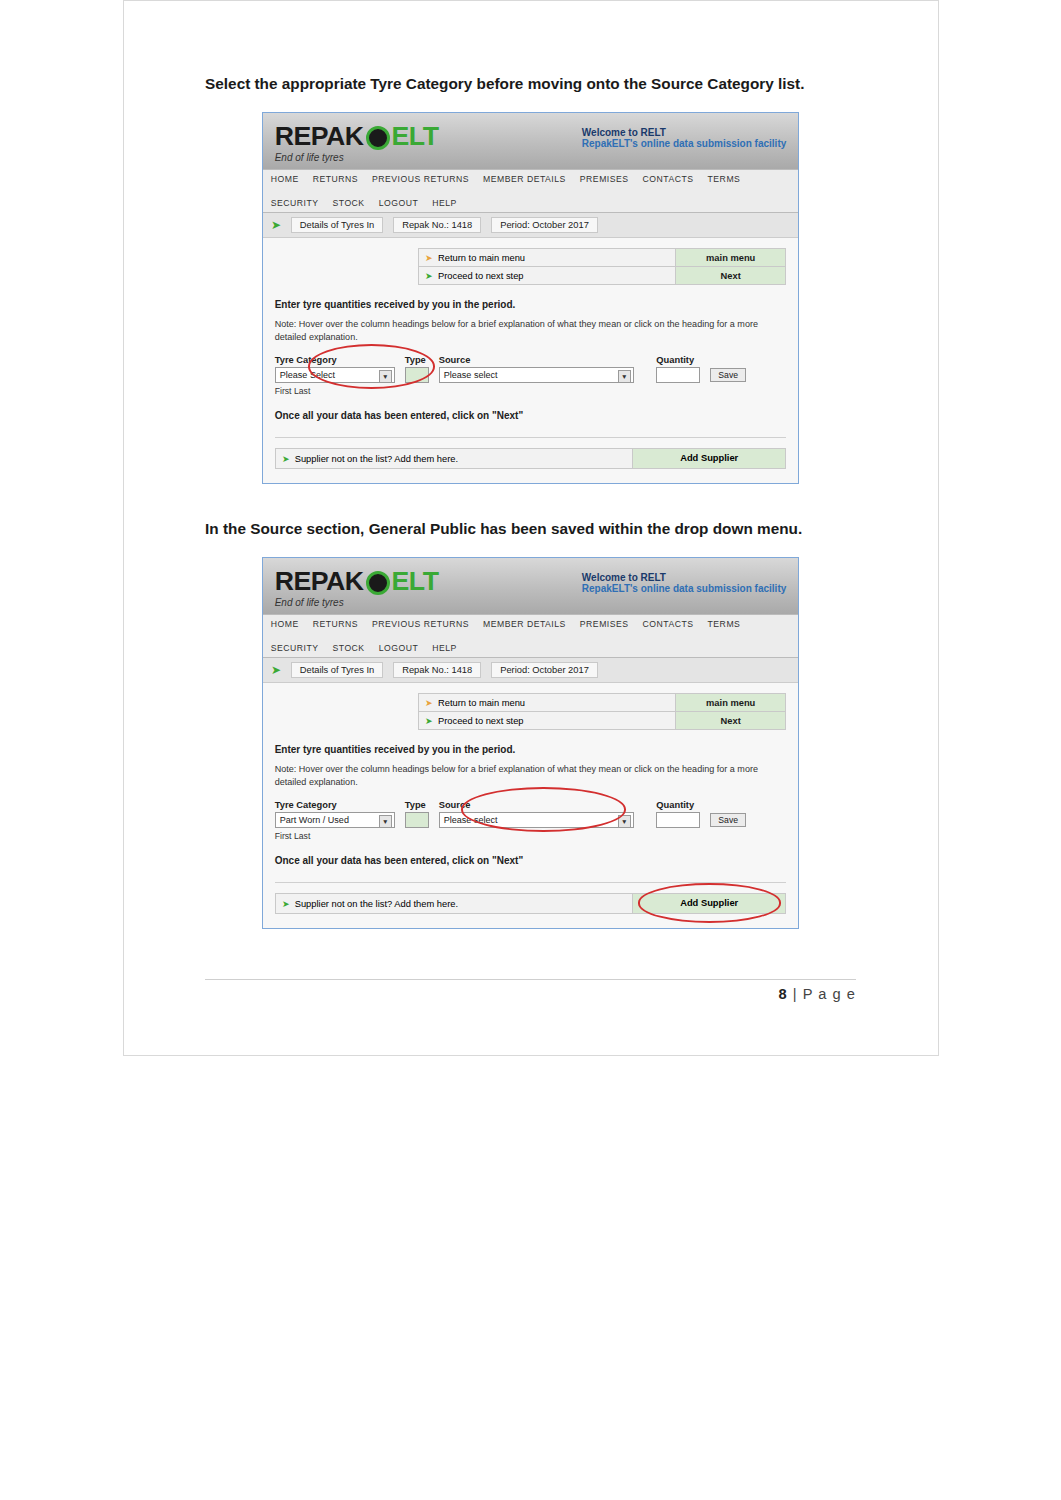Select the appropriate Tyre Category before moving onto the Source Category list.
REPAK ELT
End of life tyres
Welcome to RELT
RepakELT's online data submission facility
HOME RETURNS PREVIOUS RETURNS MEMBER DETAILS PREMISES CONTACTS TERMS SECURITY STOCK LOGOUT HELP
➤ Details of Tyres In Repak No.: 1418 Period: October 2017
| ➤ Return to main menu | main menu |
| ➤ Proceed to next step | Next |
Enter tyre quantities received by you in the period.
Note: Hover over the column headings below for a brief explanation of what they mean or click on the heading for a more detailed explanation.
| Tyre Category | Type | Source | | Quantity | |
| --- | --- | --- | --- | --- | --- |
| Please Select ▼ | | Please select ▼ | | | Save |
First Last
Once all your data has been entered, click on "Next"
| ➤ Supplier not on the list? Add them here. | Add Supplier |
In the Source section, General Public has been saved within the drop down menu.
REPAK ELT
End of life tyres
Welcome to RELT
RepakELT's online data submission facility
HOME RETURNS PREVIOUS RETURNS MEMBER DETAILS PREMISES CONTACTS TERMS SECURITY STOCK LOGOUT HELP
➤ Details of Tyres In Repak No.: 1418 Period: October 2017
| ➤ Return to main menu | main menu |
| ➤ Proceed to next step | Next |
Enter tyre quantities received by you in the period.
Note: Hover over the column headings below for a brief explanation of what they mean or click on the heading for a more detailed explanation.
| Tyre Category | Type | Source | | Quantity | |
| --- | --- | --- | --- | --- | --- |
| Part Worn / Used ▼ | | Please select ▼ | | | Save |
First Last
Once all your data has been entered, click on "Next"
| ➤ Supplier not on the list? Add them here. | Add Supplier |
8 | P a g e